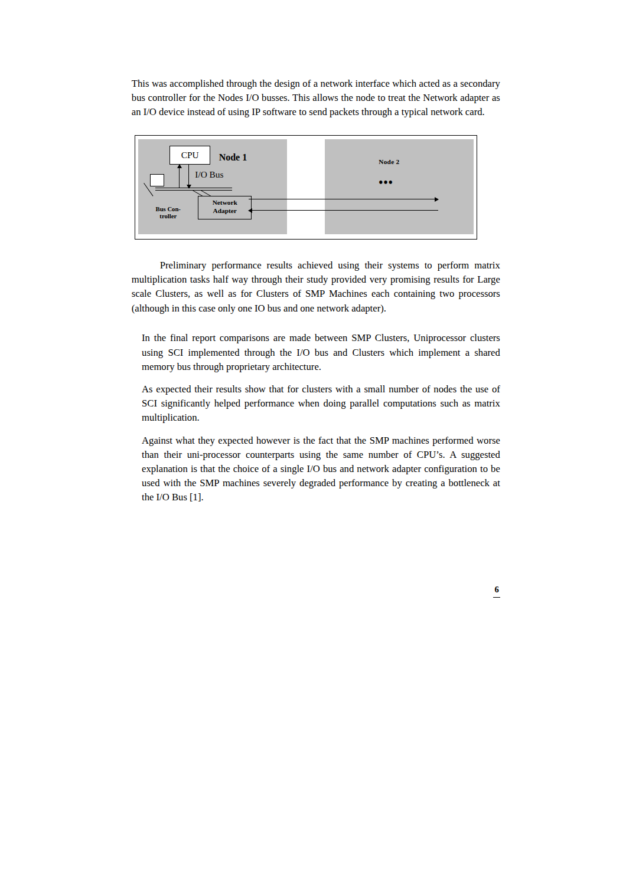This was accomplished through the design of a network interface which acted as a secondary bus controller for the Nodes I/O busses. This allows the node to treat the Network adapter as an I/O device instead of using IP software to send packets through a typical network card.
CPU
Node 1
I/O Bus
Bus Con-
troller
Network
Adapter
Node 2
•••
Preliminary performance results achieved using their systems to perform matrix multiplication tasks half way through their study provided very promising results for Large scale Clusters, as well as for Clusters of SMP Machines each containing two processors (although in this case only one IO bus and one network adapter).
In the final report comparisons are made between SMP Clusters, Uniprocessor clusters using SCI implemented through the I/O bus and Clusters which implement a shared memory bus through proprietary architecture.
As expected their results show that for clusters with a small number of nodes the use of SCI significantly helped performance when doing parallel computations such as matrix multiplication.
Against what they expected however is the fact that the SMP machines performed worse than their uni-processor counterparts using the same number of CPU’s. A suggested explanation is that the choice of a single I/O bus and network adapter configuration to be used with the SMP machines severely degraded performance by creating a bottleneck at the I/O Bus [1].
6